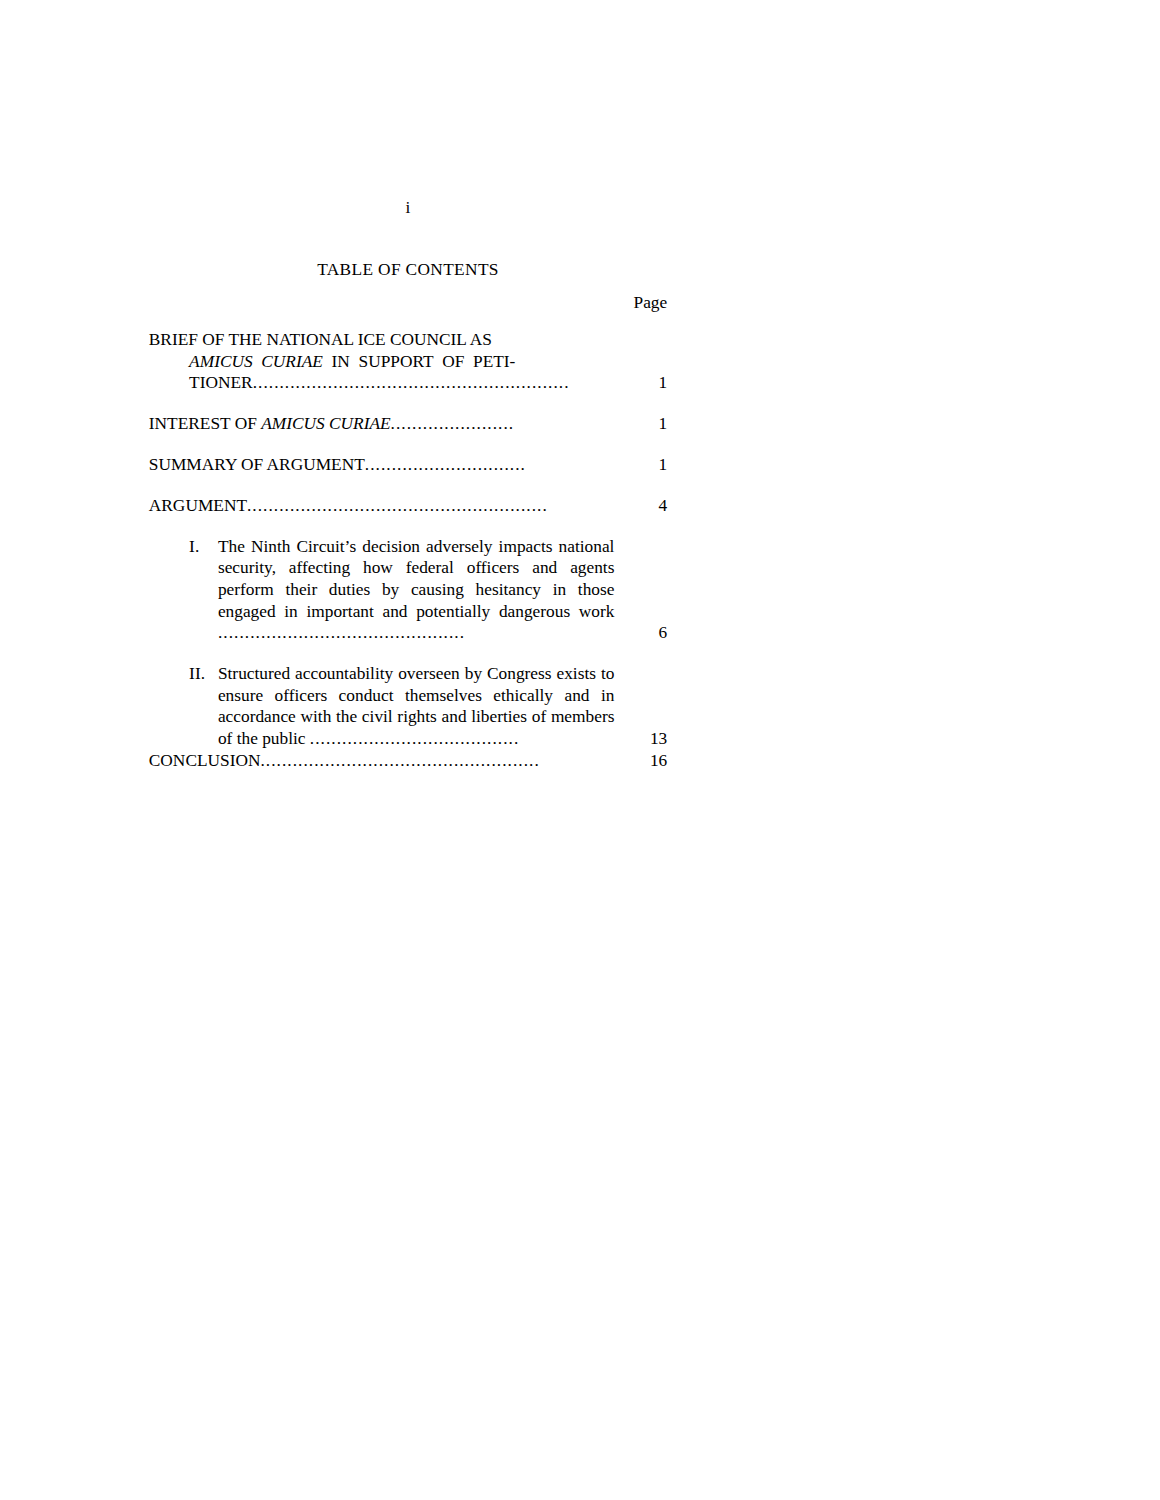i
TABLE OF CONTENTS
Page
| BRIEF OF THE NATIONAL ICE COUNCIL AS AMICUS CURIAE IN SUPPORT OF PETI- TIONER ........................................................... | 1 |
| INTEREST OF AMICUS CURIAE ....................... | 1 |
| SUMMARY OF ARGUMENT .............................. | 1 |
| ARGUMENT ........................................................ | 4 |
| I. The Ninth Circuit’s decision adversely impacts national security, affecting how federal officers and agents perform their duties by causing hesitancy in those engaged in important and potentially dangerous work .............................................. | 6 |
| II. Structured accountability overseen by Congress exists to ensure officers conduct themselves ethically and in accordance with the civil rights and liberties of members of the public ....................................... | 13 |
| CONCLUSION .................................................... | 16 |